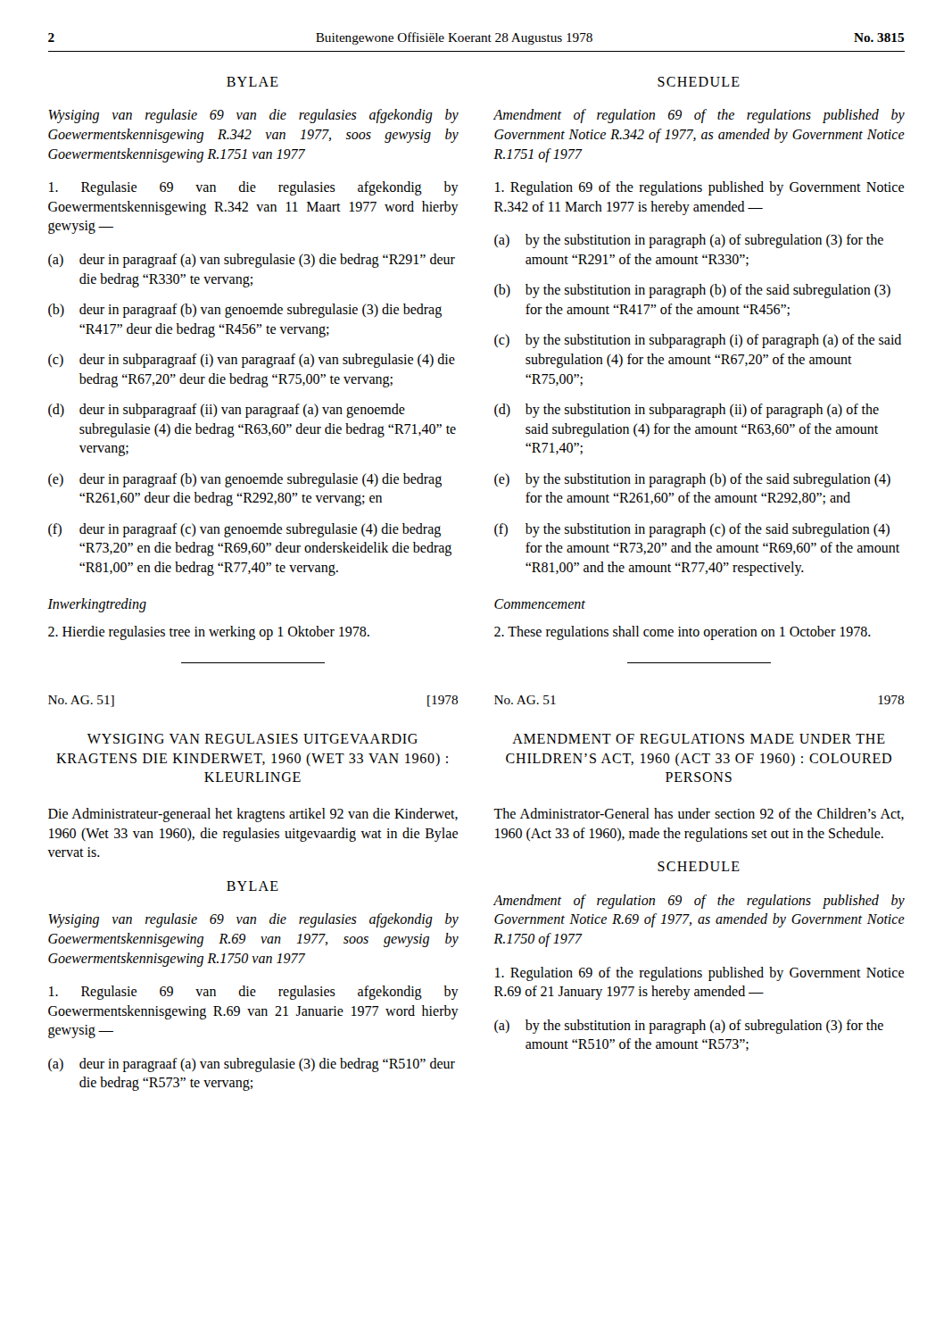2 Buitengewone Offisiële Koerant 28 Augustus 1978 No. 3815
BYLAE
Wysiging van regulasie 69 van die regulasies afgekondig by Goewermentskennisgewing R.342 van 1977, soos gewysig by Goewermentskennisgewing R.1751 van 1977
1. Regulasie 69 van die regulasies afgekondig by Goewermentskennisgewing R.342 van 11 Maart 1977 word hierby gewysig —
(a) deur in paragraaf (a) van subregulasie (3) die bedrag “R291” deur die bedrag “R330” te vervang;
(b) deur in paragraaf (b) van genoemde subregulasie (3) die bedrag “R417” deur die bedrag “R456” te vervang;
(c) deur in subparagraaf (i) van paragraaf (a) van subregulasie (4) die bedrag “R67,20” deur die bedrag “R75,00” te vervang;
(d) deur in subparagraaf (ii) van paragraaf (a) van genoemde subregulasie (4) die bedrag “R63,60” deur die bedrag “R71,40” te vervang;
(e) deur in paragraaf (b) van genoemde subregulasie (4) die bedrag “R261,60” deur die bedrag “R292,80” te vervang; en
(f) deur in paragraaf (c) van genoemde subregulasie (4) die bedrag “R73,20” en die bedrag “R69,60” deur onderskeidelik die bedrag “R81,00” en die bedrag “R77,40” te vervang.
Inwerkingtreding
2. Hierdie regulasies tree in werking op 1 Oktober 1978.
No. AG. 51] [1978
Wysiging van regulasies uitgevaardig kragtens die Kinderwet, 1960 (Wet 33 van 1960) : Kleurlinge
Die Administrateur-generaal het kragtens artikel 92 van die Kinderwet, 1960 (Wet 33 van 1960), die regulasies uitgevaardig wat in die Bylae vervat is.
BYLAE
Wysiging van regulasie 69 van die regulasies afgekondig by Goewermentskennisgewing R.69 van 1977, soos gewysig by Goewermentskennisgewing R.1750 van 1977
1. Regulasie 69 van die regulasies afgekondig by Goewermentskennisgewing R.69 van 21 Januarie 1977 word hierby gewysig —
(a) deur in paragraaf (a) van subregulasie (3) die bedrag “R510” deur die bedrag “R573” te vervang;
SCHEDULE
Amendment of regulation 69 of the regulations published by Government Notice R.342 of 1977, as amended by Government Notice R.1751 of 1977
1. Regulation 69 of the regulations published by Government Notice R.342 of 11 March 1977 is hereby amended —
(a) by the substitution in paragraph (a) of subregulation (3) for the amount “R291” of the amount “R330”;
(b) by the substitution in paragraph (b) of the said subregulation (3) for the amount “R417” of the amount “R456”;
(c) by the substitution in subparagraph (i) of paragraph (a) of the said subregulation (4) for the amount “R67,20” of the amount “R75,00”;
(d) by the substitution in subparagraph (ii) of paragraph (a) of the said subregulation (4) for the amount “R63,60” of the amount “R71,40”;
(e) by the substitution in paragraph (b) of the said subregulation (4) for the amount “R261,60” of the amount “R292,80”; and
(f) by the substitution in paragraph (c) of the said subregulation (4) for the amount “R73,20” and the amount “R69,60” of the amount “R81,00” and the amount “R77,40” respectively.
Commencement
2. These regulations shall come into operation on 1 October 1978.
No. AG. 51 1978
Amendment of regulations made under the Children’s Act, 1960 (Act 33 of 1960) : Coloured Persons
The Administrator-General has under section 92 of the Children’s Act, 1960 (Act 33 of 1960), made the regulations set out in the Schedule.
SCHEDULE
Amendment of regulation 69 of the regulations published by Government Notice R.69 of 1977, as amended by Government Notice R.1750 of 1977
1. Regulation 69 of the regulations published by Government Notice R.69 of 21 January 1977 is hereby amended —
(a) by the substitution in paragraph (a) of subregulation (3) for the amount “R510” of the amount “R573”;